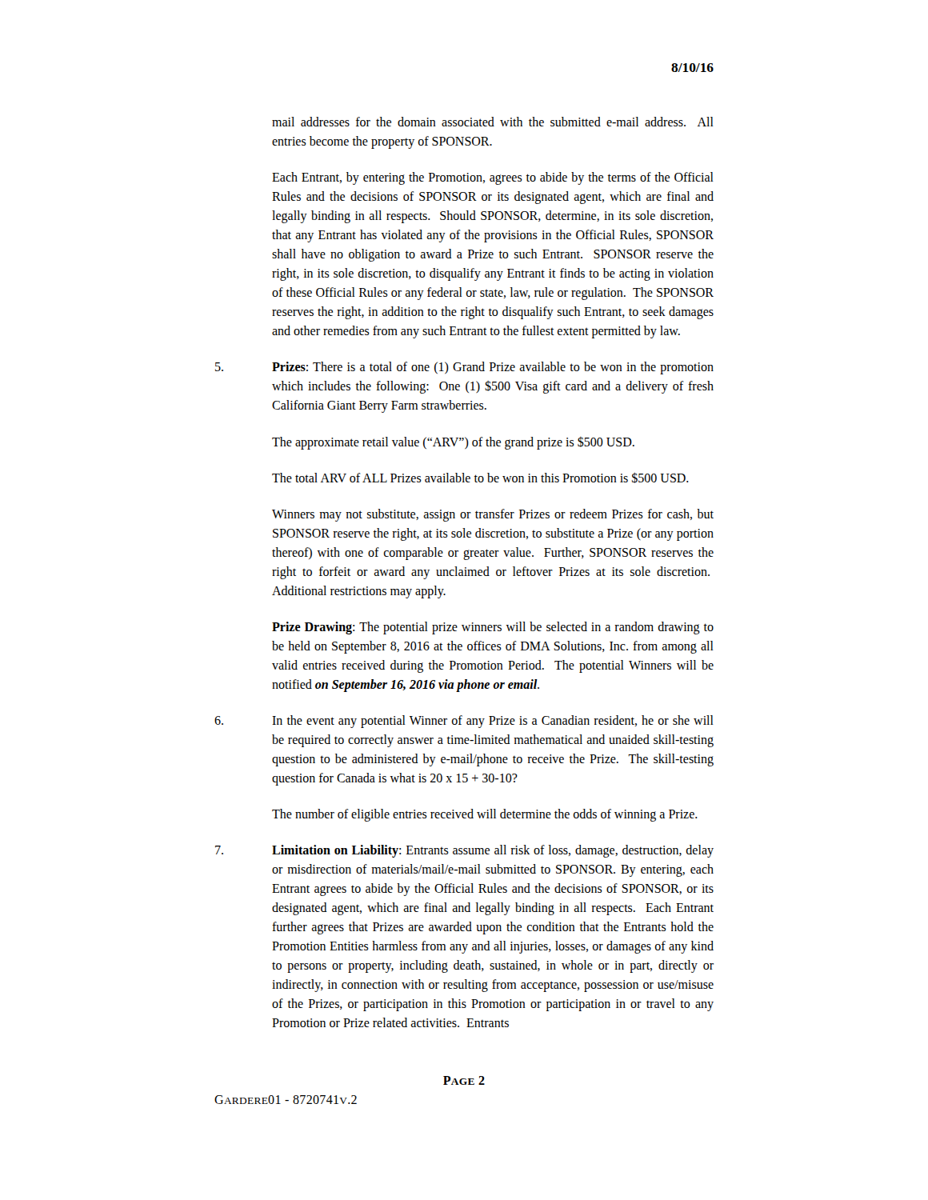8/10/16
mail addresses for the domain associated with the submitted e-mail address. All entries become the property of SPONSOR.
Each Entrant, by entering the Promotion, agrees to abide by the terms of the Official Rules and the decisions of SPONSOR or its designated agent, which are final and legally binding in all respects. Should SPONSOR, determine, in its sole discretion, that any Entrant has violated any of the provisions in the Official Rules, SPONSOR shall have no obligation to award a Prize to such Entrant. SPONSOR reserve the right, in its sole discretion, to disqualify any Entrant it finds to be acting in violation of these Official Rules or any federal or state, law, rule or regulation. The SPONSOR reserves the right, in addition to the right to disqualify such Entrant, to seek damages and other remedies from any such Entrant to the fullest extent permitted by law.
5.
Prizes: There is a total of one (1) Grand Prize available to be won in the promotion which includes the following: One (1) $500 Visa gift card and a delivery of fresh California Giant Berry Farm strawberries.
The approximate retail value (“ARV”) of the grand prize is $500 USD.
The total ARV of ALL Prizes available to be won in this Promotion is $500 USD.
Winners may not substitute, assign or transfer Prizes or redeem Prizes for cash, but SPONSOR reserve the right, at its sole discretion, to substitute a Prize (or any portion thereof) with one of comparable or greater value. Further, SPONSOR reserves the right to forfeit or award any unclaimed or leftover Prizes at its sole discretion. Additional restrictions may apply.
Prize Drawing: The potential prize winners will be selected in a random drawing to be held on September 8, 2016 at the offices of DMA Solutions, Inc. from among all valid entries received during the Promotion Period. The potential Winners will be notified on September 16, 2016 via phone or email.
6.
In the event any potential Winner of any Prize is a Canadian resident, he or she will be required to correctly answer a time-limited mathematical and unaided skill-testing question to be administered by e-mail/phone to receive the Prize. The skill-testing question for Canada is what is 20 x 15 + 30-10?
The number of eligible entries received will determine the odds of winning a Prize.
7.
Limitation on Liability: Entrants assume all risk of loss, damage, destruction, delay or misdirection of materials/mail/e-mail submitted to SPONSOR. By entering, each Entrant agrees to abide by the Official Rules and the decisions of SPONSOR, or its designated agent, which are final and legally binding in all respects. Each Entrant further agrees that Prizes are awarded upon the condition that the Entrants hold the Promotion Entities harmless from any and all injuries, losses, or damages of any kind to persons or property, including death, sustained, in whole or in part, directly or indirectly, in connection with or resulting from acceptance, possession or use/misuse of the Prizes, or participation in this Promotion or participation in or travel to any Promotion or Prize related activities. Entrants
PAGE 2
GARDERE01 - 8720741V.2